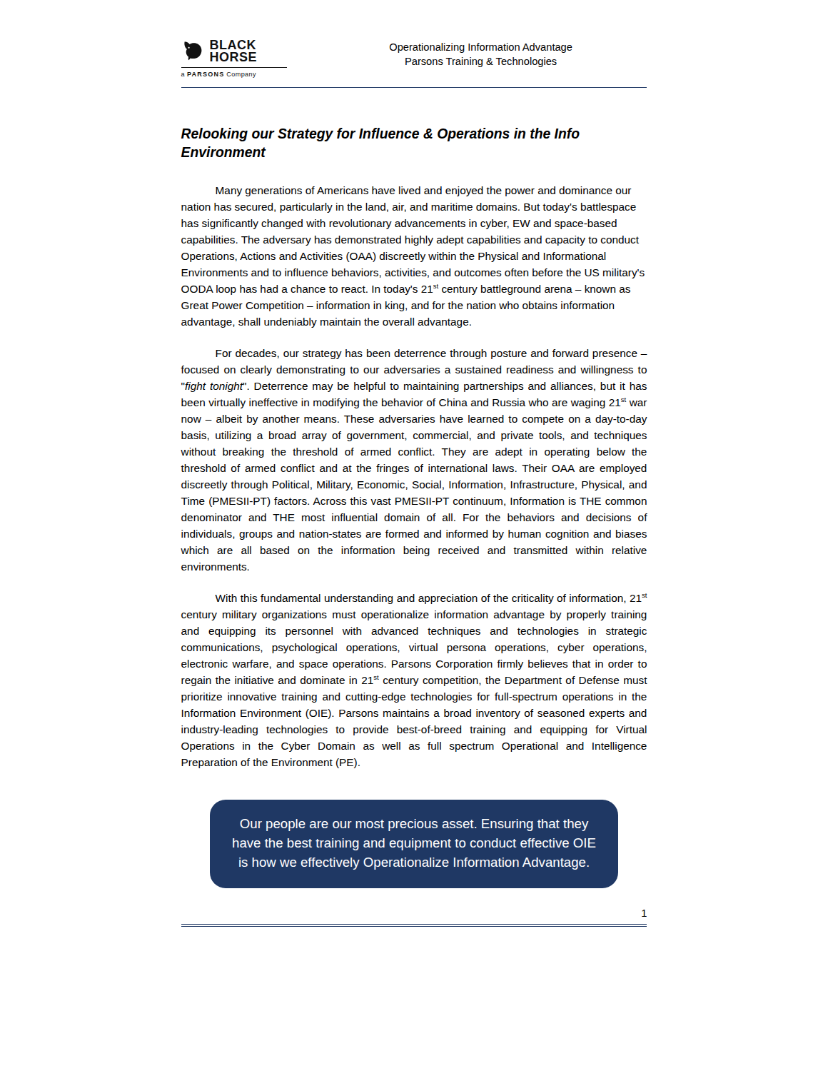BLACK
HORSE
a PARSONS Company
Operationalizing Information Advantage
Parsons Training & Technologies
Relooking our Strategy for Influence & Operations in the Info Environment
Many generations of Americans have lived and enjoyed the power and dominance our nation has secured, particularly in the land, air, and maritime domains. But today's battlespace has significantly changed with revolutionary advancements in cyber, EW and space-based capabilities. The adversary has demonstrated highly adept capabilities and capacity to conduct Operations, Actions and Activities (OAA) discreetly within the Physical and Informational Environments and to influence behaviors, activities, and outcomes often before the US military's OODA loop has had a chance to react. In today's 21st century battleground arena – known as Great Power Competition – information in king, and for the nation who obtains information advantage, shall undeniably maintain the overall advantage.
For decades, our strategy has been deterrence through posture and forward presence – focused on clearly demonstrating to our adversaries a sustained readiness and willingness to "fight tonight". Deterrence may be helpful to maintaining partnerships and alliances, but it has been virtually ineffective in modifying the behavior of China and Russia who are waging 21st war now – albeit by another means. These adversaries have learned to compete on a day-to-day basis, utilizing a broad array of government, commercial, and private tools, and techniques without breaking the threshold of armed conflict. They are adept in operating below the threshold of armed conflict and at the fringes of international laws. Their OAA are employed discreetly through Political, Military, Economic, Social, Information, Infrastructure, Physical, and Time (PMESII-PT) factors. Across this vast PMESII-PT continuum, Information is THE common denominator and THE most influential domain of all. For the behaviors and decisions of individuals, groups and nation-states are formed and informed by human cognition and biases which are all based on the information being received and transmitted within relative environments.
With this fundamental understanding and appreciation of the criticality of information, 21st century military organizations must operationalize information advantage by properly training and equipping its personnel with advanced techniques and technologies in strategic communications, psychological operations, virtual persona operations, cyber operations, electronic warfare, and space operations. Parsons Corporation firmly believes that in order to regain the initiative and dominate in 21st century competition, the Department of Defense must prioritize innovative training and cutting-edge technologies for full-spectrum operations in the Information Environment (OIE). Parsons maintains a broad inventory of seasoned experts and industry-leading technologies to provide best-of-breed training and equipping for Virtual Operations in the Cyber Domain as well as full spectrum Operational and Intelligence Preparation of the Environment (PE).
Our people are our most precious asset. Ensuring that they have the best training and equipment to conduct effective OIE is how we effectively Operationalize Information Advantage.
1